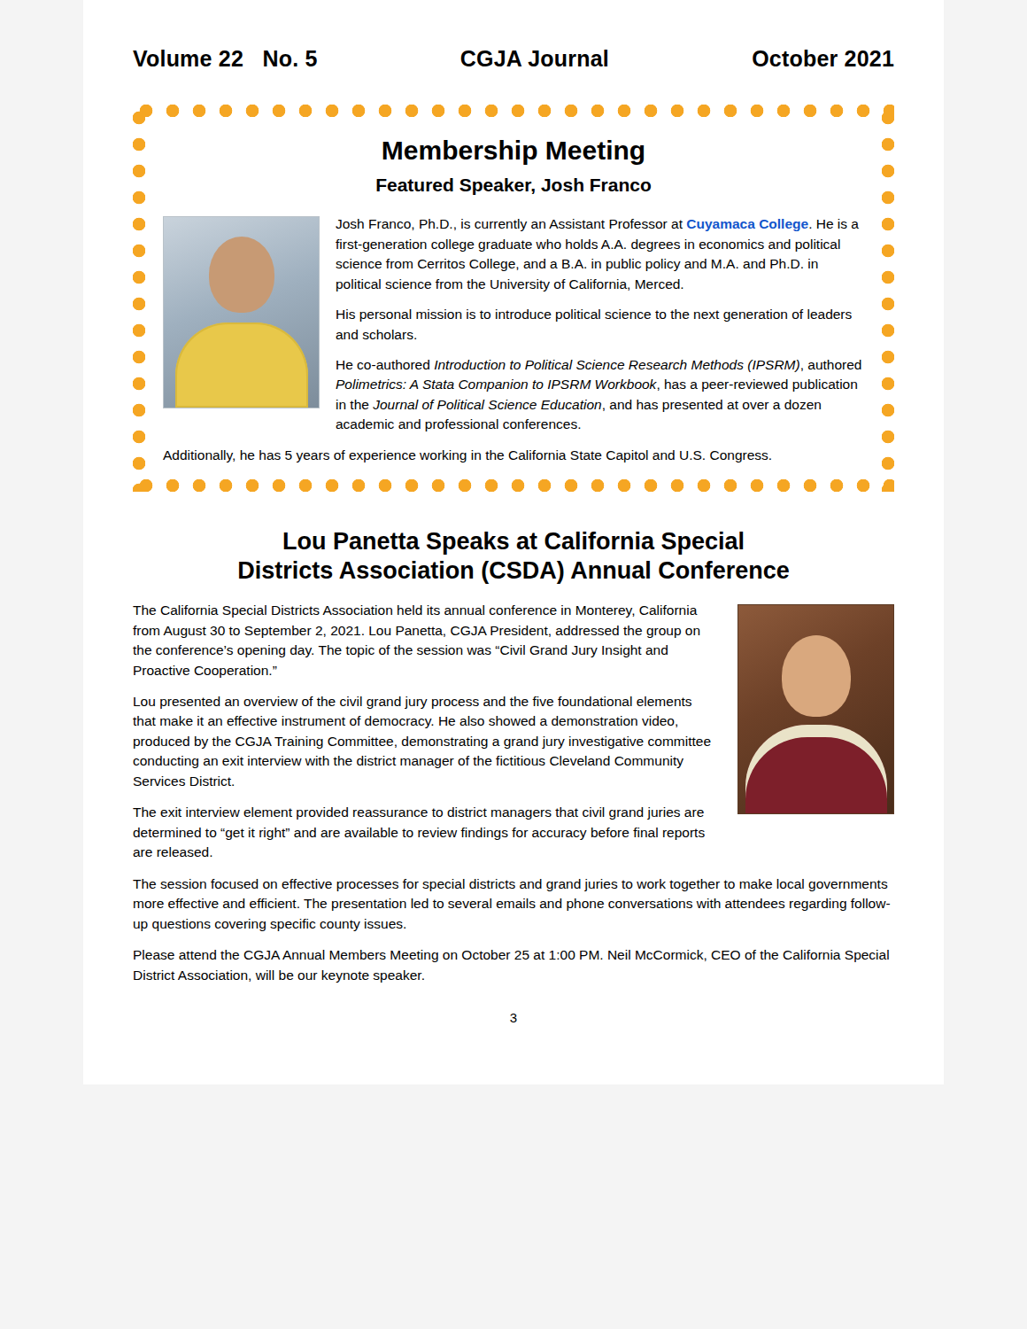Volume 22 No. 5 CGJA Journal October 2021
Membership Meeting
Featured Speaker, Josh Franco
Josh Franco, Ph.D., is currently an Assistant Professor at Cuyamaca College. He is a first-generation college graduate who holds A.A. degrees in economics and political science from Cerritos College, and a B.A. in public policy and M.A. and Ph.D. in political science from the University of California, Merced.
His personal mission is to introduce political science to the next generation of leaders and scholars.
He co-authored Introduction to Political Science Research Methods (IPSRM), authored Polimetrics: A Stata Companion to IPSRM Workbook, has a peer-reviewed publication in the Journal of Political Science Education, and has presented at over a dozen academic and professional conferences.
Additionally, he has 5 years of experience working in the California State Capitol and U.S. Congress.
Lou Panetta Speaks at California Special
Districts Association (CSDA) Annual Conference
The California Special Districts Association held its annual conference in Monterey, California from August 30 to September 2, 2021. Lou Panetta, CGJA President, addressed the group on the conference’s opening day. The topic of the session was “Civil Grand Jury Insight and Proactive Cooperation.”
Lou presented an overview of the civil grand jury process and the five foundational elements that make it an effective instrument of democracy. He also showed a demonstration video, produced by the CGJA Training Committee, demonstrating a grand jury investigative committee conducting an exit interview with the district manager of the fictitious Cleveland Community Services District.
The exit interview element provided reassurance to district managers that civil grand juries are determined to “get it right” and are available to review findings for accuracy before final reports are released.
The session focused on effective processes for special districts and grand juries to work together to make local governments more effective and efficient. The presentation led to several emails and phone conversations with attendees regarding follow-up questions covering specific county issues.
Please attend the CGJA Annual Members Meeting on October 25 at 1:00 PM. Neil McCormick, CEO of the California Special District Association, will be our keynote speaker.
3